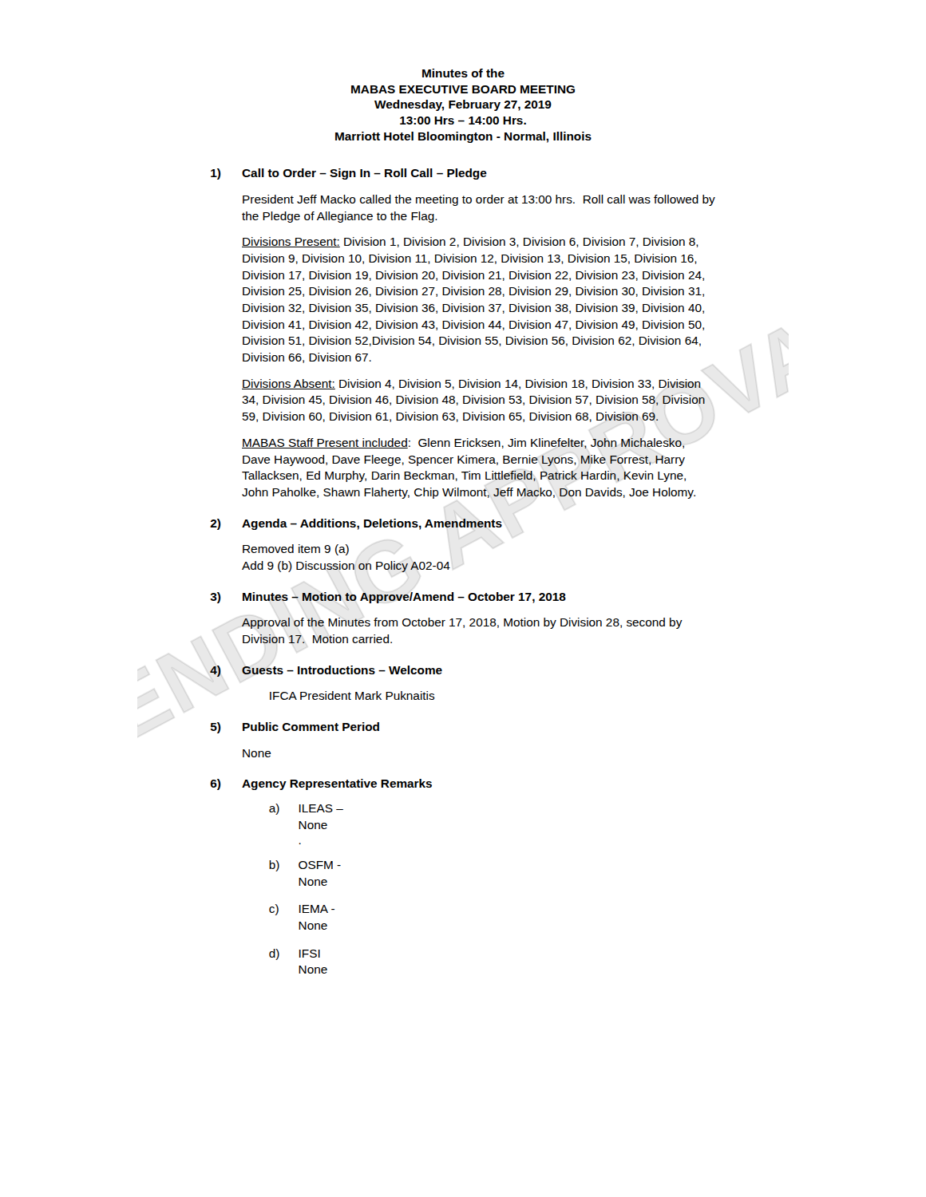PENDING APPROVAL
Minutes of the
MABAS EXECUTIVE BOARD MEETING
Wednesday, February 27, 2019
13:00 Hrs – 14:00 Hrs.
Marriott Hotel Bloomington - Normal, Illinois
1) Call to Order – Sign In – Roll Call – Pledge
President Jeff Macko called the meeting to order at 13:00 hrs. Roll call was followed by the Pledge of Allegiance to the Flag.
Divisions Present: Division 1, Division 2, Division 3, Division 6, Division 7, Division 8, Division 9, Division 10, Division 11, Division 12, Division 13, Division 15, Division 16, Division 17, Division 19, Division 20, Division 21, Division 22, Division 23, Division 24, Division 25, Division 26, Division 27, Division 28, Division 29, Division 30, Division 31, Division 32, Division 35, Division 36, Division 37, Division 38, Division 39, Division 40, Division 41, Division 42, Division 43, Division 44, Division 47, Division 49, Division 50, Division 51, Division 52,Division 54, Division 55, Division 56, Division 62, Division 64, Division 66, Division 67.
Divisions Absent: Division 4, Division 5, Division 14, Division 18, Division 33, Division 34, Division 45, Division 46, Division 48, Division 53, Division 57, Division 58, Division 59, Division 60, Division 61, Division 63, Division 65, Division 68, Division 69.
MABAS Staff Present included: Glenn Ericksen, Jim Klinefelter, John Michalesko, Dave Haywood, Dave Fleege, Spencer Kimera, Bernie Lyons, Mike Forrest, Harry Tallacksen, Ed Murphy, Darin Beckman, Tim Littlefield, Patrick Hardin, Kevin Lyne, John Paholke, Shawn Flaherty, Chip Wilmont, Jeff Macko, Don Davids, Joe Holomy.
2) Agenda – Additions, Deletions, Amendments
Removed item 9 (a)
Add 9 (b) Discussion on Policy A02-04
3) Minutes – Motion to Approve/Amend – October 17, 2018
Approval of the Minutes from October 17, 2018, Motion by Division 28, second by Division 17. Motion carried.
4) Guests – Introductions – Welcome
IFCA President Mark Puknaitis
5) Public Comment Period
None
6) Agency Representative Remarks
a) ILEAS – None .
b) OSFM - None
c) IEMA - None
d) IFSI None